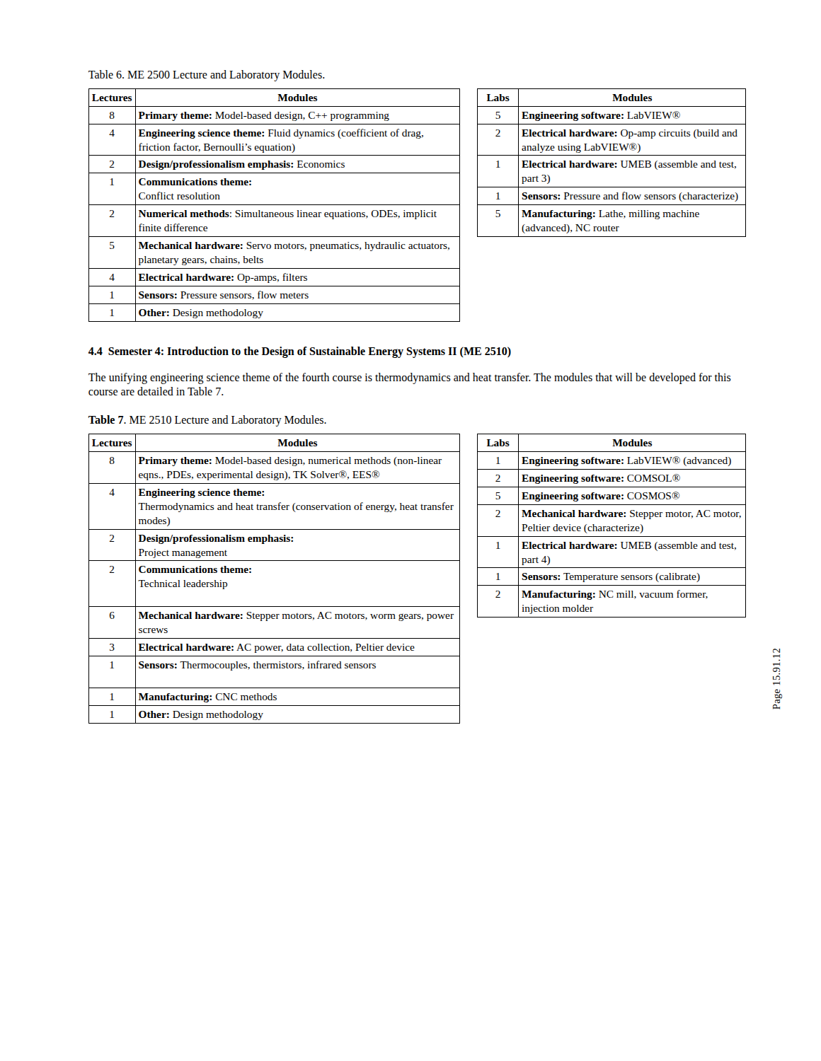Table 6. ME 2500 Lecture and Laboratory Modules.
| Lectures | Modules |
| --- | --- |
| 8 | Primary theme: Model-based design, C++ programming |
| 4 | Engineering science theme: Fluid dynamics (coefficient of drag, friction factor, Bernoulli’s equation) |
| 2 | Design/professionalism emphasis: Economics |
| 1 | Communications theme: Conflict resolution |
| 2 | Numerical methods : Simultaneous linear equations, ODEs, implicit finite difference |
| 5 | Mechanical hardware: Servo motors, pneumatics, hydraulic actuators, planetary gears, chains, belts |
| 4 | Electrical hardware: Op-amps, filters |
| 1 | Sensors: Pressure sensors, flow meters |
| 1 | Other: Design methodology |
| Labs | Modules |
| --- | --- |
| 5 | Engineering software: LabVIEW® |
| 2 | Electrical hardware: Op-amp circuits (build and analyze using LabVIEW®) |
| 1 | Electrical hardware: UMEB (assemble and test, part 3) |
| 1 | Sensors: Pressure and flow sensors (characterize) |
| 5 | Manufacturing: Lathe, milling machine (advanced), NC router |
4.4 Semester 4: Introduction to the Design of Sustainable Energy Systems II (ME 2510)
The unifying engineering science theme of the fourth course is thermodynamics and heat transfer. The modules that will be developed for this course are detailed in Table 7.
Table 7. ME 2510 Lecture and Laboratory Modules.
| Lectures | Modules |
| --- | --- |
| 8 | Primary theme: Model-based design, numerical methods (non-linear eqns., PDEs, experimental design), TK Solver®, EES® |
| 4 | Engineering science theme: Thermodynamics and heat transfer (conservation of energy, heat transfer modes) |
| 2 | Design/professionalism emphasis: Project management |
| 2 | Communications theme: Technical leadership |
| 6 | Mechanical hardware: Stepper motors, AC motors, worm gears, power screws |
| 3 | Electrical hardware: AC power, data collection, Peltier device |
| 1 | Sensors: Thermocouples, thermistors, infrared sensors |
| 1 | Manufacturing: CNC methods |
| 1 | Other: Design methodology |
| Labs | Modules |
| --- | --- |
| 1 | Engineering software: LabVIEW® (advanced) |
| 2 | Engineering software: COMSOL® |
| 5 | Engineering software: COSMOS® |
| 2 | Mechanical hardware: Stepper motor, AC motor, Peltier device (characterize) |
| 1 | Electrical hardware: UMEB (assemble and test, part 4) |
| 1 | Sensors: Temperature sensors (calibrate) |
| 2 | Manufacturing: NC mill, vacuum former, injection molder |
Page 15.91.12